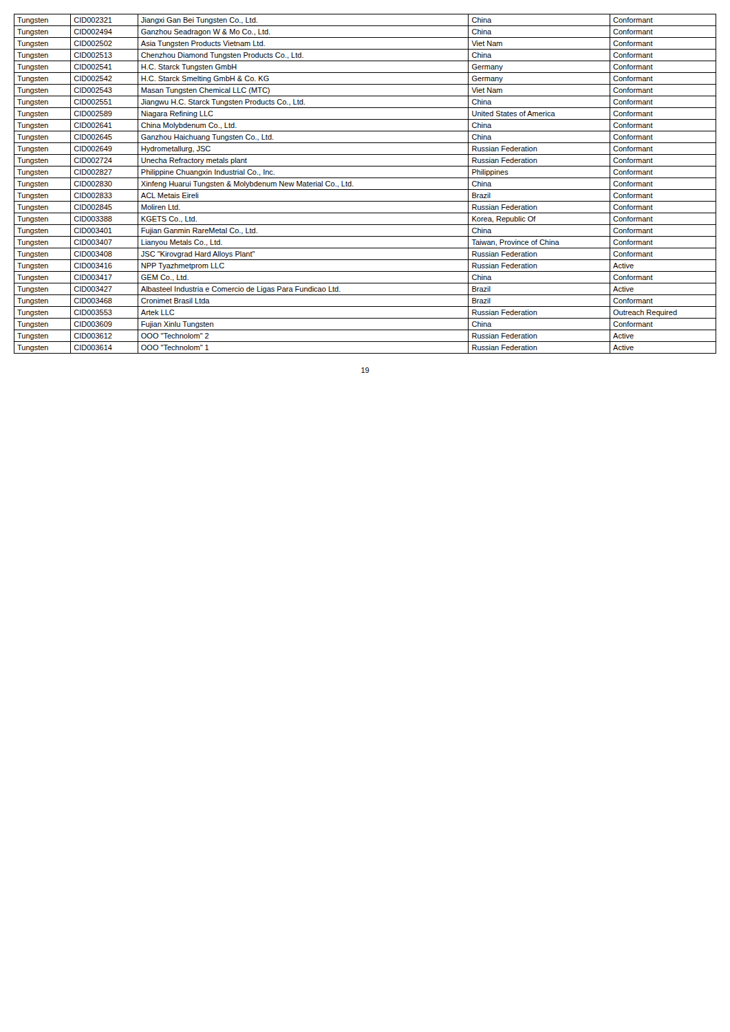| Tungsten | CID002321 | Jiangxi Gan Bei Tungsten Co., Ltd. | China | Conformant |
| Tungsten | CID002494 | Ganzhou Seadragon W & Mo Co., Ltd. | China | Conformant |
| Tungsten | CID002502 | Asia Tungsten Products Vietnam Ltd. | Viet Nam | Conformant |
| Tungsten | CID002513 | Chenzhou Diamond Tungsten Products Co., Ltd. | China | Conformant |
| Tungsten | CID002541 | H.C. Starck Tungsten GmbH | Germany | Conformant |
| Tungsten | CID002542 | H.C. Starck Smelting GmbH & Co. KG | Germany | Conformant |
| Tungsten | CID002543 | Masan Tungsten Chemical LLC (MTC) | Viet Nam | Conformant |
| Tungsten | CID002551 | Jiangwu H.C. Starck Tungsten Products Co., Ltd. | China | Conformant |
| Tungsten | CID002589 | Niagara Refining LLC | United States of America | Conformant |
| Tungsten | CID002641 | China Molybdenum Co., Ltd. | China | Conformant |
| Tungsten | CID002645 | Ganzhou Haichuang Tungsten Co., Ltd. | China | Conformant |
| Tungsten | CID002649 | Hydrometallurg, JSC | Russian Federation | Conformant |
| Tungsten | CID002724 | Unecha Refractory metals plant | Russian Federation | Conformant |
| Tungsten | CID002827 | Philippine Chuangxin Industrial Co., Inc. | Philippines | Conformant |
| Tungsten | CID002830 | Xinfeng Huarui Tungsten & Molybdenum New Material Co., Ltd. | China | Conformant |
| Tungsten | CID002833 | ACL Metais Eireli | Brazil | Conformant |
| Tungsten | CID002845 | Moliren Ltd. | Russian Federation | Conformant |
| Tungsten | CID003388 | KGETS Co., Ltd. | Korea, Republic Of | Conformant |
| Tungsten | CID003401 | Fujian Ganmin RareMetal Co., Ltd. | China | Conformant |
| Tungsten | CID003407 | Lianyou Metals Co., Ltd. | Taiwan, Province of China | Conformant |
| Tungsten | CID003408 | JSC "Kirovgrad Hard Alloys Plant" | Russian Federation | Conformant |
| Tungsten | CID003416 | NPP Tyazhmetprom LLC | Russian Federation | Active |
| Tungsten | CID003417 | GEM Co., Ltd. | China | Conformant |
| Tungsten | CID003427 | Albasteel Industria e Comercio de Ligas Para Fundicao Ltd. | Brazil | Active |
| Tungsten | CID003468 | Cronimet Brasil Ltda | Brazil | Conformant |
| Tungsten | CID003553 | Artek LLC | Russian Federation | Outreach Required |
| Tungsten | CID003609 | Fujian Xinlu Tungsten | China | Conformant |
| Tungsten | CID003612 | OOO "Technolom" 2 | Russian Federation | Active |
| Tungsten | CID003614 | OOO "Technolom" 1 | Russian Federation | Active |
19